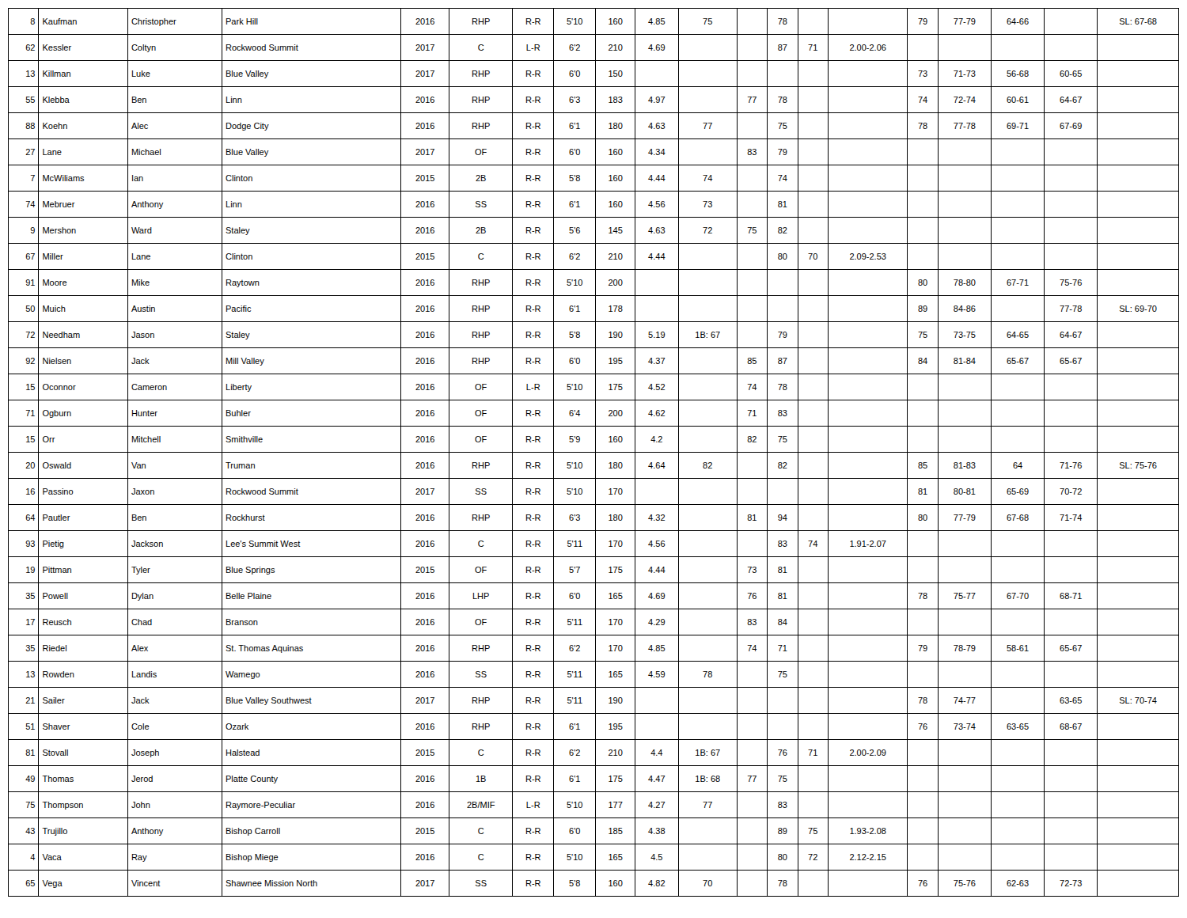| 8 | Kaufman | Christopher | Park Hill | 2016 | RHP | R-R | 5'10 | 160 | 4.85 | 75 | | 78 | | | 79 | 77-79 | 64-66 | | SL: 67-68 |
| 62 | Kessler | Coltyn | Rockwood Summit | 2017 | C | L-R | 6'2 | 210 | 4.69 | | | 87 | 71 | 2.00-2.06 | | | | | |
| 13 | Killman | Luke | Blue Valley | 2017 | RHP | R-R | 6'0 | 150 | | | | | | | 73 | 71-73 | 56-68 | 60-65 | |
| 55 | Klebba | Ben | Linn | 2016 | RHP | R-R | 6'3 | 183 | 4.97 | | 77 | 78 | | | 74 | 72-74 | 60-61 | 64-67 | |
| 88 | Koehn | Alec | Dodge City | 2016 | RHP | R-R | 6'1 | 180 | 4.63 | 77 | | 75 | | | 78 | 77-78 | 69-71 | 67-69 | |
| 27 | Lane | Michael | Blue Valley | 2017 | OF | R-R | 6'0 | 160 | 4.34 | | 83 | 79 | | | | | | | |
| 7 | McWiliams | Ian | Clinton | 2015 | 2B | R-R | 5'8 | 160 | 4.44 | 74 | | 74 | | | | | | | |
| 74 | Mebruer | Anthony | Linn | 2016 | SS | R-R | 6'1 | 160 | 4.56 | 73 | | 81 | | | | | | | |
| 9 | Mershon | Ward | Staley | 2016 | 2B | R-R | 5'6 | 145 | 4.63 | 72 | 75 | 82 | | | | | | | |
| 67 | Miller | Lane | Clinton | 2015 | C | R-R | 6'2 | 210 | 4.44 | | | 80 | 70 | 2.09-2.53 | | | | | |
| 91 | Moore | Mike | Raytown | 2016 | RHP | R-R | 5'10 | 200 | | | | | | | 80 | 78-80 | 67-71 | 75-76 | |
| 50 | Muich | Austin | Pacific | 2016 | RHP | R-R | 6'1 | 178 | | | | | | | 89 | 84-86 | | 77-78 | SL: 69-70 |
| 72 | Needham | Jason | Staley | 2016 | RHP | R-R | 5'8 | 190 | 5.19 | 1B: 67 | | 79 | | | 75 | 73-75 | 64-65 | 64-67 | |
| 92 | Nielsen | Jack | Mill Valley | 2016 | RHP | R-R | 6'0 | 195 | 4.37 | | 85 | 87 | | | 84 | 81-84 | 65-67 | 65-67 | |
| 15 | Oconnor | Cameron | Liberty | 2016 | OF | L-R | 5'10 | 175 | 4.52 | | 74 | 78 | | | | | | | |
| 71 | Ogburn | Hunter | Buhler | 2016 | OF | R-R | 6'4 | 200 | 4.62 | | 71 | 83 | | | | | | | |
| 15 | Orr | Mitchell | Smithville | 2016 | OF | R-R | 5'9 | 160 | 4.2 | | 82 | 75 | | | | | | | |
| 20 | Oswald | Van | Truman | 2016 | RHP | R-R | 5'10 | 180 | 4.64 | 82 | | 82 | | | 85 | 81-83 | 64 | 71-76 | SL: 75-76 |
| 16 | Passino | Jaxon | Rockwood Summit | 2017 | SS | R-R | 5'10 | 170 | | | | | | | 81 | 80-81 | 65-69 | 70-72 | |
| 64 | Pautler | Ben | Rockhurst | 2016 | RHP | R-R | 6'3 | 180 | 4.32 | | 81 | 94 | | | 80 | 77-79 | 67-68 | 71-74 | |
| 93 | Pietig | Jackson | Lee's Summit West | 2016 | C | R-R | 5'11 | 170 | 4.56 | | | 83 | 74 | 1.91-2.07 | | | | | |
| 19 | Pittman | Tyler | Blue Springs | 2015 | OF | R-R | 5'7 | 175 | 4.44 | | 73 | 81 | | | | | | | |
| 35 | Powell | Dylan | Belle Plaine | 2016 | LHP | R-R | 6'0 | 165 | 4.69 | | 76 | 81 | | | 78 | 75-77 | 67-70 | 68-71 | |
| 17 | Reusch | Chad | Branson | 2016 | OF | R-R | 5'11 | 170 | 4.29 | | 83 | 84 | | | | | | | |
| 35 | Riedel | Alex | St. Thomas Aquinas | 2016 | RHP | R-R | 6'2 | 170 | 4.85 | | 74 | 71 | | | 79 | 78-79 | 58-61 | 65-67 | |
| 13 | Rowden | Landis | Wamego | 2016 | SS | R-R | 5'11 | 165 | 4.59 | 78 | | 75 | | | | | | | |
| 21 | Sailer | Jack | Blue Valley Southwest | 2017 | RHP | R-R | 5'11 | 190 | | | | | | | 78 | 74-77 | | 63-65 | SL: 70-74 |
| 51 | Shaver | Cole | Ozark | 2016 | RHP | R-R | 6'1 | 195 | | | | | | | 76 | 73-74 | 63-65 | 68-67 | |
| 81 | Stovall | Joseph | Halstead | 2015 | C | R-R | 6'2 | 210 | 4.4 | 1B: 67 | | 76 | 71 | 2.00-2.09 | | | | | |
| 49 | Thomas | Jerod | Platte County | 2016 | 1B | R-R | 6'1 | 175 | 4.47 | 1B: 68 | 77 | 75 | | | | | | | |
| 75 | Thompson | John | Raymore-Peculiar | 2016 | 2B/MIF | L-R | 5'10 | 177 | 4.27 | 77 | | 83 | | | | | | | |
| 43 | Trujillo | Anthony | Bishop Carroll | 2015 | C | R-R | 6'0 | 185 | 4.38 | | | 89 | 75 | 1.93-2.08 | | | | | |
| 4 | Vaca | Ray | Bishop Miege | 2016 | C | R-R | 5'10 | 165 | 4.5 | | | 80 | 72 | 2.12-2.15 | | | | | |
| 65 | Vega | Vincent | Shawnee Mission North | 2017 | SS | R-R | 5'8 | 160 | 4.82 | 70 | | 78 | | | 76 | 75-76 | 62-63 | 72-73 | |